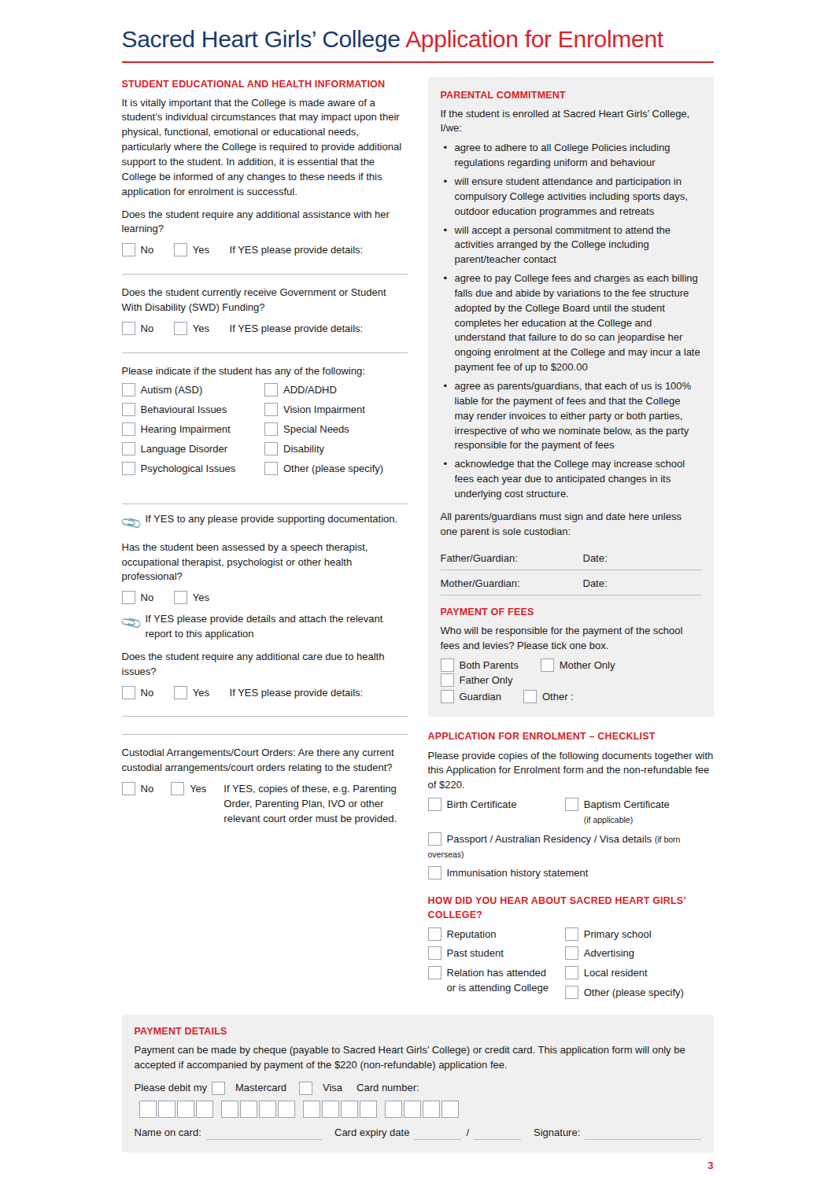Sacred Heart Girls’ College Application for Enrolment
Student Educational and Health Information
It is vitally important that the College is made aware of a student’s individual circumstances that may impact upon their physical, functional, emotional or educational needs, particularly where the College is required to provide additional support to the student. In addition, it is essential that the College be informed of any changes to these needs if this application for enrolment is successful.
Does the student require any additional assistance with her learning?
No Yes If YES please provide details:
Does the student currently receive Government or Student With Disability (SWD) Funding?
No Yes If YES please provide details:
Please indicate if the student has any of the following:
Autism (ASD)
Behavioural Issues
Hearing Impairment
Language Disorder
Psychological Issues
ADD/ADHD
Vision Impairment
Special Needs
Disability
Other (please specify)
📎 If YES to any please provide supporting documentation.
Has the student been assessed by a speech therapist, occupational therapist, psychologist or other health professional?
No Yes
📎 If YES please provide details and attach the relevant report to this application
Does the student require any additional care due to health issues?
No Yes If YES please provide details:
Custodial Arrangements/Court Orders: Are there any current custodial arrangements/court orders relating to the student?
No Yes If YES, copies of these, e.g. Parenting Order, Parenting Plan, IVO or other relevant court order must be provided.
Parental Commitment
If the student is enrolled at Sacred Heart Girls’ College, I/we:
agree to adhere to all College Policies including regulations regarding uniform and behaviour
will ensure student attendance and participation in compulsory College activities including sports days, outdoor education programmes and retreats
will accept a personal commitment to attend the activities arranged by the College including parent/teacher contact
agree to pay College fees and charges as each billing falls due and abide by variations to the fee structure adopted by the College Board until the student completes her education at the College and understand that failure to do so can jeopardise her ongoing enrolment at the College and may incur a late payment fee of up to $200.00
agree as parents/guardians, that each of us is 100% liable for the payment of fees and that the College may render invoices to either party or both parties, irrespective of who we nominate below, as the party responsible for the payment of fees
acknowledge that the College may increase school fees each year due to anticipated changes in its underlying cost structure.
All parents/guardians must sign and date here unless one parent is sole custodian:
Father/Guardian: Date:
Mother/Guardian: Date:
Payment of Fees
Who will be responsible for the payment of the school fees and levies? Please tick one box.
Both Parents Mother Only Father Only
Guardian Other :
Application for Enrolment – Checklist
Please provide copies of the following documents together with this Application for Enrolment form and the non-refundable fee of $220.
Birth Certificate
Baptism Certificate
(if applicable)
Passport / Australian Residency / Visa details (if born overseas)
Immunisation history statement
How did you hear about Sacred Heart Girls’ College?
Reputation
Past student
Relation has attended
or is attending College
Primary school
Advertising
Local resident
Other (please specify)
Payment Details
Payment can be made by cheque (payable to Sacred Heart Girls’ College) or credit card. This application form will only be accepted if accompanied by payment of the $220 (non-refundable) application fee.
Please debit my Mastercard Visa Card number:
Name on card: Card expiry date / Signature:
3